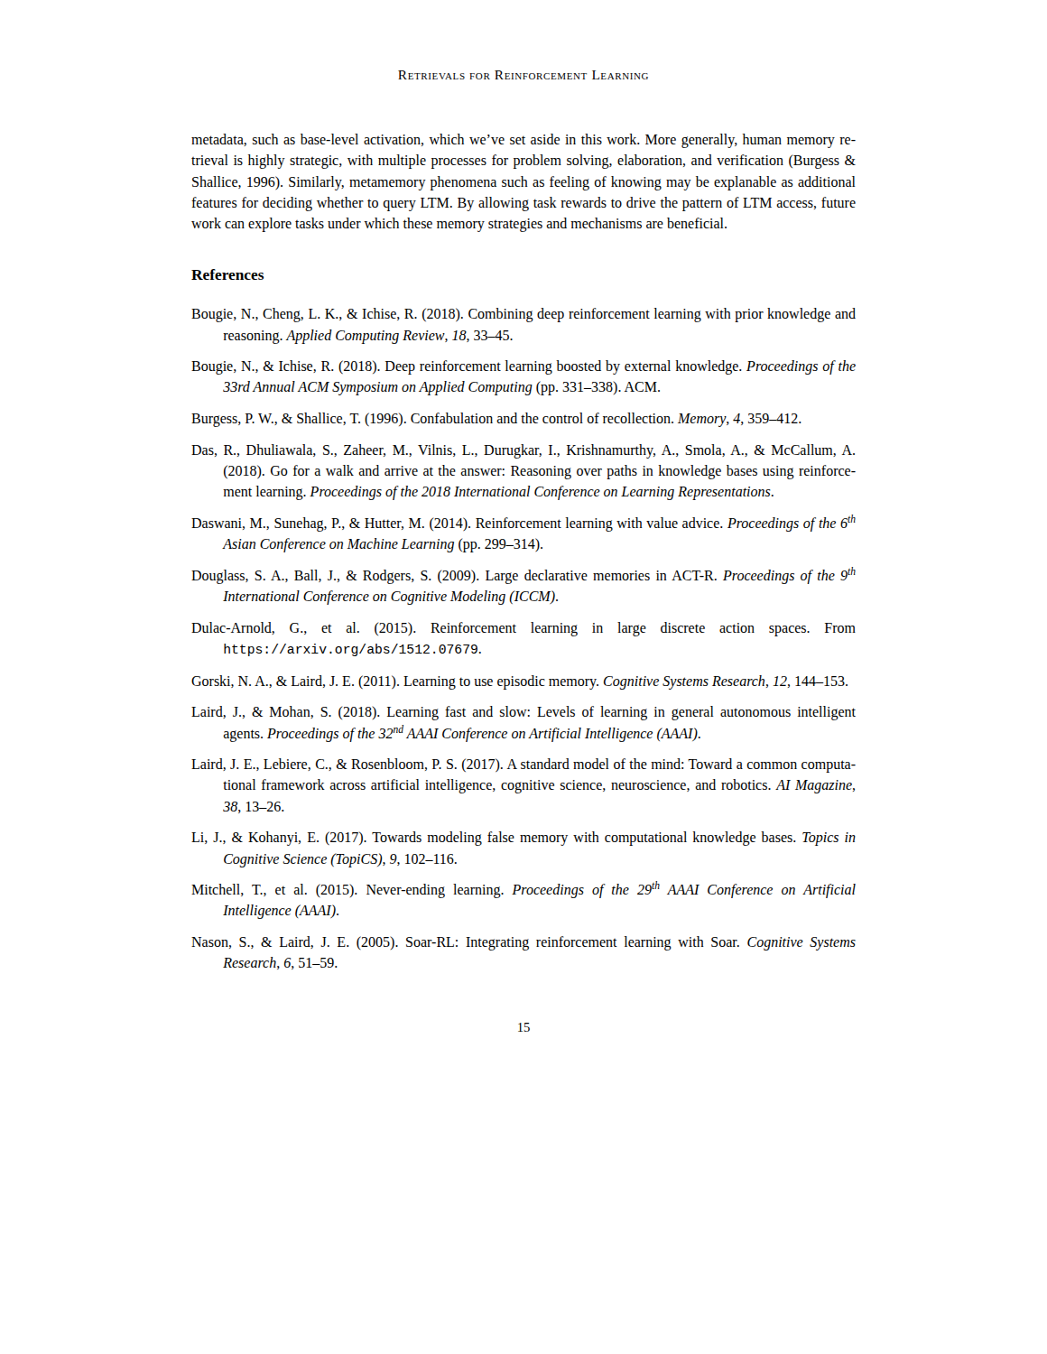Retrievals for Reinforcement Learning
metadata, such as base-level activation, which we’ve set aside in this work. More generally, human memory retrieval is highly strategic, with multiple processes for problem solving, elaboration, and verification (Burgess & Shallice, 1996). Similarly, metamemory phenomena such as feeling of knowing may be explanable as additional features for deciding whether to query LTM. By allowing task rewards to drive the pattern of LTM access, future work can explore tasks under which these memory strategies and mechanisms are beneficial.
References
Bougie, N., Cheng, L. K., & Ichise, R. (2018). Combining deep reinforcement learning with prior knowledge and reasoning. Applied Computing Review, 18, 33–45.
Bougie, N., & Ichise, R. (2018). Deep reinforcement learning boosted by external knowledge. Proceedings of the 33rd Annual ACM Symposium on Applied Computing (pp. 331–338). ACM.
Burgess, P. W., & Shallice, T. (1996). Confabulation and the control of recollection. Memory, 4, 359–412.
Das, R., Dhuliawala, S., Zaheer, M., Vilnis, L., Durugkar, I., Krishnamurthy, A., Smola, A., & McCallum, A. (2018). Go for a walk and arrive at the answer: Reasoning over paths in knowledge bases using reinforcement learning. Proceedings of the 2018 International Conference on Learning Representations.
Daswani, M., Sunehag, P., & Hutter, M. (2014). Reinforcement learning with value advice. Proceedings of the 6th Asian Conference on Machine Learning (pp. 299–314).
Douglass, S. A., Ball, J., & Rodgers, S. (2009). Large declarative memories in ACT-R. Proceedings of the 9th International Conference on Cognitive Modeling (ICCM).
Dulac-Arnold, G., et al. (2015). Reinforcement learning in large discrete action spaces. From https://arxiv.org/abs/1512.07679.
Gorski, N. A., & Laird, J. E. (2011). Learning to use episodic memory. Cognitive Systems Research, 12, 144–153.
Laird, J., & Mohan, S. (2018). Learning fast and slow: Levels of learning in general autonomous intelligent agents. Proceedings of the 32nd AAAI Conference on Artificial Intelligence (AAAI).
Laird, J. E., Lebiere, C., & Rosenbloom, P. S. (2017). A standard model of the mind: Toward a common computational framework across artificial intelligence, cognitive science, neuroscience, and robotics. AI Magazine, 38, 13–26.
Li, J., & Kohanyi, E. (2017). Towards modeling false memory with computational knowledge bases. Topics in Cognitive Science (TopiCS), 9, 102–116.
Mitchell, T., et al. (2015). Never-ending learning. Proceedings of the 29th AAAI Conference on Artificial Intelligence (AAAI).
Nason, S., & Laird, J. E. (2005). Soar-RL: Integrating reinforcement learning with Soar. Cognitive Systems Research, 6, 51–59.
15